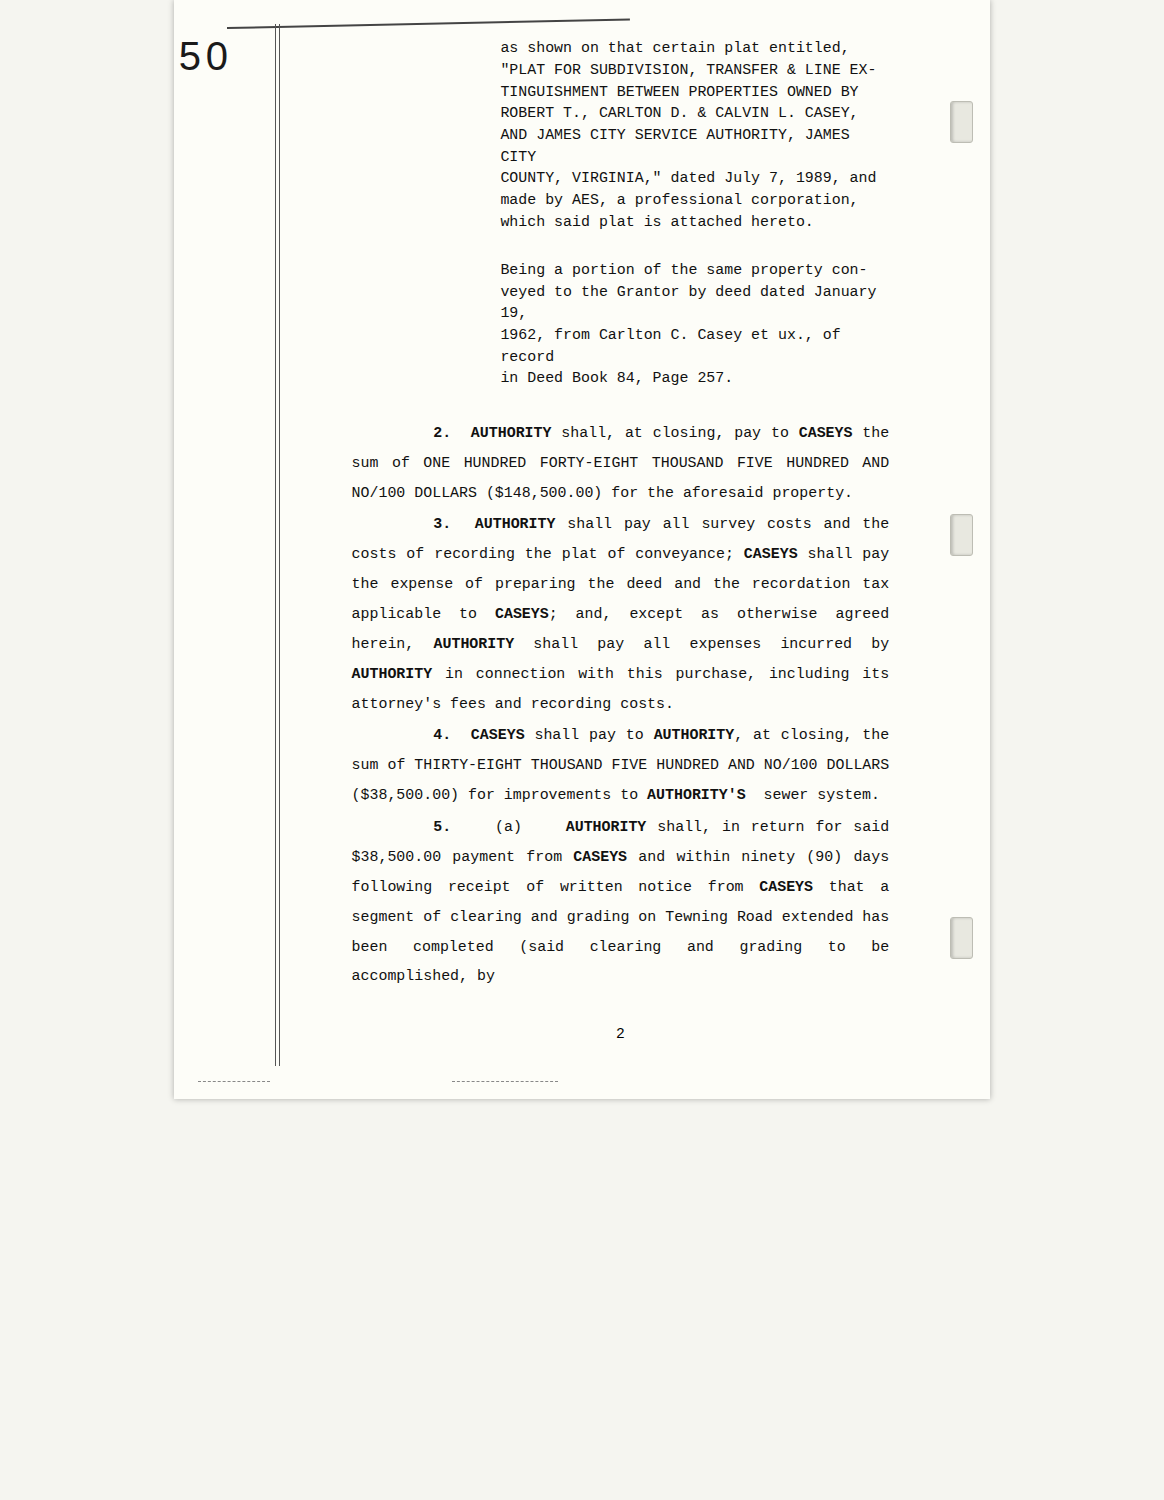50
as shown on that certain plat entitled,
"PLAT FOR SUBDIVISION, TRANSFER & LINE EX-
TINGUISHMENT BETWEEN PROPERTIES OWNED BY
ROBERT T., CARLTON D. & CALVIN L. CASEY,
AND JAMES CITY SERVICE AUTHORITY, JAMES CITY
COUNTY, VIRGINIA," dated July 7, 1989, and
made by AES, a professional corporation,
which said plat is attached hereto.
Being a portion of the same property con-
veyed to the Grantor by deed dated January 19,
1962, from Carlton C. Casey et ux., of record
in Deed Book 84, Page 257.
2. AUTHORITY shall, at closing, pay to CASEYS the sum of ONE HUNDRED FORTY-EIGHT THOUSAND FIVE HUNDRED AND NO/100 DOLLARS ($148,500.00) for the aforesaid property.
3. AUTHORITY shall pay all survey costs and the costs of recording the plat of conveyance; CASEYS shall pay the expense of preparing the deed and the recordation tax applicable to CASEYS; and, except as otherwise agreed herein, AUTHORITY shall pay all expenses incurred by AUTHORITY in connection with this purchase, including its attorney's fees and recording costs.
4. CASEYS shall pay to AUTHORITY, at closing, the sum of THIRTY-EIGHT THOUSAND FIVE HUNDRED AND NO/100 DOLLARS ($38,500.00) for improvements to AUTHORITY'S sewer system.
5. (a) AUTHORITY shall, in return for said $38,500.00 payment from CASEYS and within ninety (90) days following receipt of written notice from CASEYS that a segment of clearing and grading on Tewning Road extended has been completed (said clearing and grading to be accomplished, by
2